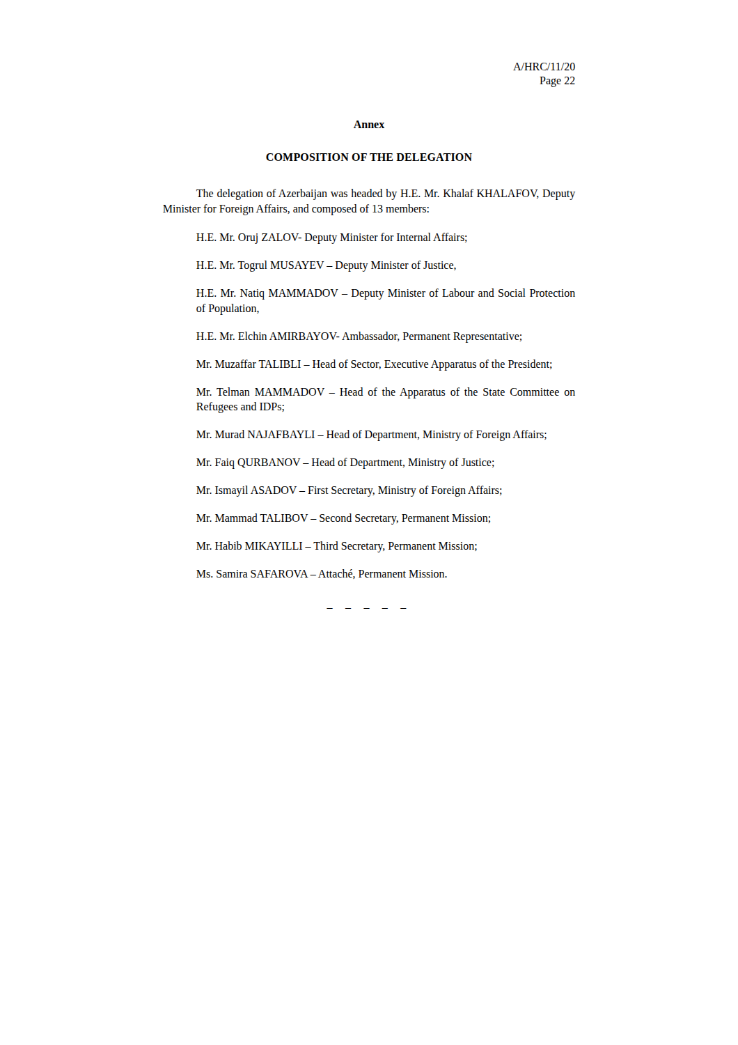A/HRC/11/20
Page 22
Annex
COMPOSITION OF THE DELEGATION
The delegation of Azerbaijan was headed by H.E. Mr. Khalaf KHALAFOV, Deputy Minister for Foreign Affairs, and composed of 13 members:
H.E. Mr. Oruj ZALOV- Deputy Minister for Internal Affairs;
H.E. Mr. Togrul MUSAYEV – Deputy Minister of Justice,
H.E. Mr. Natiq MAMMADOV – Deputy Minister of Labour and Social Protection of Population,
H.E. Mr. Elchin AMIRBAYOV- Ambassador, Permanent Representative;
Mr. Muzaffar TALIBLI – Head of Sector, Executive Apparatus of the President;
Mr. Telman MAMMADOV – Head of the Apparatus of the State Committee on Refugees and IDPs;
Mr. Murad NAJAFBAYLI – Head of Department, Ministry of Foreign Affairs;
Mr. Faiq QURBANOV – Head of Department, Ministry of Justice;
Mr. Ismayil ASADOV – First Secretary, Ministry of Foreign Affairs;
Mr. Mammad TALIBOV – Second Secretary, Permanent Mission;
Mr. Habib MIKAYILLI – Third Secretary, Permanent Mission;
Ms. Samira SAFAROVA – Attaché, Permanent Mission.
– – – – –